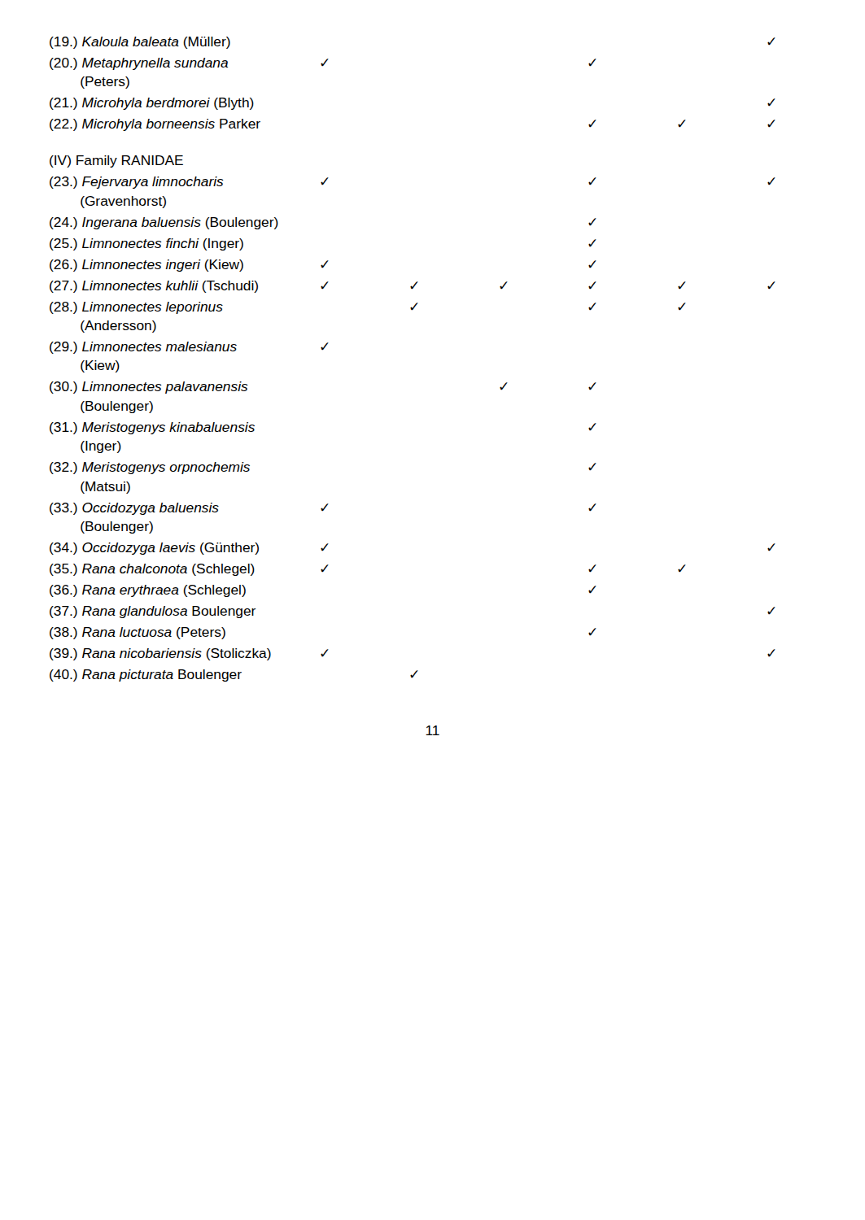| (19.) Kaloula baleata (Müller) | | | | | | ✓ |
| (20.) Metaphrynella sundana (Peters) | ✓ | | | ✓ | | |
| (21.) Microhyla berdmorei (Blyth) | | | | | | ✓ |
| (22.) Microhyla borneensis Parker | | | | ✓ | ✓ | ✓ |
| (IV) Family RANIDAE | | | | | | |
| (23.) Fejervarya limnocharis (Gravenhorst) | ✓ | | | ✓ | | ✓ |
| (24.) Ingerana baluensis (Boulenger) | | | | ✓ | | |
| (25.) Limnonectes finchi (Inger) | | | | ✓ | | |
| (26.) Limnonectes ingeri (Kiew) | ✓ | | | ✓ | | |
| (27.) Limnonectes kuhlii (Tschudi) | ✓ | ✓ | ✓ | ✓ | ✓ | ✓ |
| (28.) Limnonectes leporinus (Andersson) | | ✓ | | ✓ | ✓ | |
| (29.) Limnonectes malesianus (Kiew) | ✓ | | | | | |
| (30.) Limnonectes palavanensis (Boulenger) | | | ✓ | ✓ | | |
| (31.) Meristogenys kinabaluensis (Inger) | | | | ✓ | | |
| (32.) Meristogenys orpnochemis (Matsui) | | | | ✓ | | |
| (33.) Occidozyga baluensis (Boulenger) | ✓ | | | ✓ | | |
| (34.) Occidozyga laevis (Günther) | ✓ | | | | | ✓ |
| (35.) Rana chalconota (Schlegel) | ✓ | | | ✓ | ✓ | |
| (36.) Rana erythraea (Schlegel) | | | | ✓ | | |
| (37.) Rana glandulosa Boulenger | | | | | | ✓ |
| (38.) Rana luctuosa (Peters) | | | | ✓ | | |
| (39.) Rana nicobariensis (Stoliczka) | ✓ | | | | | ✓ |
| (40.) Rana picturata Boulenger | | ✓ | | | | |
11